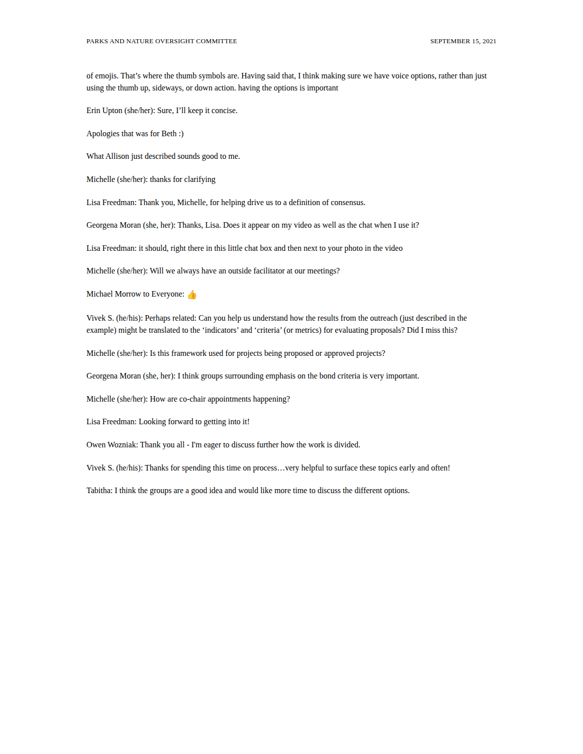Parks and Nature Oversight Committee September 15, 2021
of emojis. That’s where the thumb symbols are. Having said that, I think making sure we have voice options, rather than just using the thumb up, sideways, or down action. having the options is important
Erin Upton (she/her): Sure, I’ll keep it concise.
Apologies that was for Beth :)
What Allison just described sounds good to me.
Michelle (she/her): thanks for clarifying
Lisa Freedman: Thank you, Michelle, for helping drive us to a definition of consensus.
Georgena Moran (she, her): Thanks, Lisa. Does it appear on my video as well as the chat when I use it?
Lisa Freedman: it should, right there in this little chat box and then next to your photo in the video
Michelle (she/her): Will we always have an outside facilitator at our meetings?
Michael Morrow to Everyone: 👍
Vivek S. (he/his): Perhaps related: Can you help us understand how the results from the outreach (just described in the example) might be translated to the ‘indicators’ and ‘criteria’ (or metrics) for evaluating proposals? Did I miss this?
Michelle (she/her): Is this framework used for projects being proposed or approved projects?
Georgena Moran (she, her): I think groups surrounding emphasis on the bond criteria is very important.
Michelle (she/her): How are co-chair appointments happening?
Lisa Freedman: Looking forward to getting into it!
Owen Wozniak: Thank you all - I'm eager to discuss further how the work is divided.
Vivek S. (he/his): Thanks for spending this time on process…very helpful to surface these topics early and often!
Tabitha: I think the groups are a good idea and would like more time to discuss the different options.